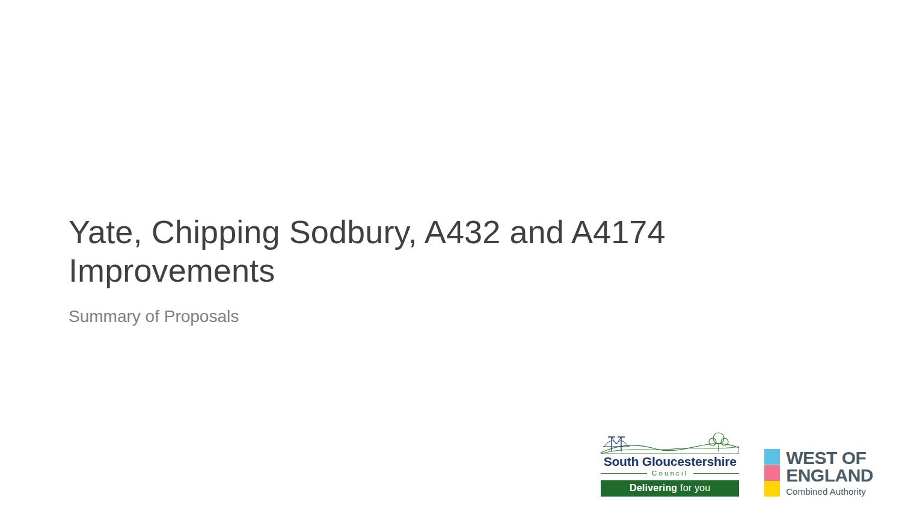Yate, Chipping Sodbury, A432 and A4174 Improvements
Summary of Proposals
South Gloucestershire
Council
Delivering for you
WEST OF
ENGLAND
Combined Authority